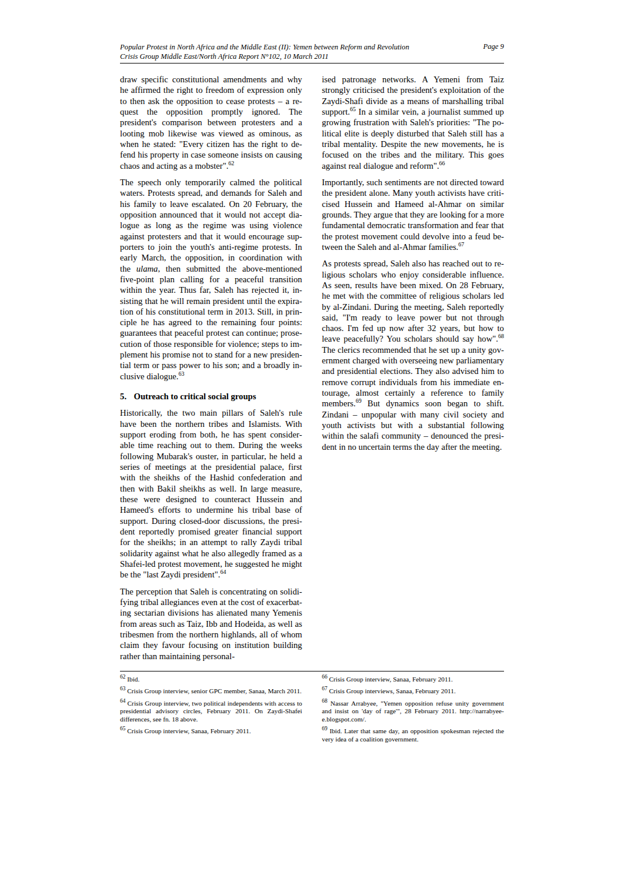Page 9
Popular Protest in North Africa and the Middle East (II): Yemen between Reform and Revolution
Crisis Group Middle East/North Africa Report N°102, 10 March 2011
draw specific constitutional amendments and why he affirmed the right to freedom of expression only to then ask the opposition to cease protests – a request the opposition promptly ignored. The president's comparison between protesters and a looting mob likewise was viewed as ominous, as when he stated: "Every citizen has the right to defend his property in case someone insists on causing chaos and acting as a mobster".62
The speech only temporarily calmed the political waters. Protests spread, and demands for Saleh and his family to leave escalated. On 20 February, the opposition announced that it would not accept dialogue as long as the regime was using violence against protesters and that it would encourage supporters to join the youth's anti-regime protests. In early March, the opposition, in coordination with the ulama, then submitted the above-mentioned five-point plan calling for a peaceful transition within the year. Thus far, Saleh has rejected it, insisting that he will remain president until the expiration of his constitutional term in 2013. Still, in principle he has agreed to the remaining four points: guarantees that peaceful protest can continue; prosecution of those responsible for violence; steps to implement his promise not to stand for a new presidential term or pass power to his son; and a broadly inclusive dialogue.63
5. Outreach to critical social groups
Historically, the two main pillars of Saleh's rule have been the northern tribes and Islamists. With support eroding from both, he has spent considerable time reaching out to them. During the weeks following Mubarak's ouster, in particular, he held a series of meetings at the presidential palace, first with the sheikhs of the Hashid confederation and then with Bakil sheikhs as well. In large measure, these were designed to counteract Hussein and Hameed's efforts to undermine his tribal base of support. During closed-door discussions, the president reportedly promised greater financial support for the sheikhs; in an attempt to rally Zaydi tribal solidarity against what he also allegedly framed as a Shafei-led protest movement, he suggested he might be the "last Zaydi president".64
The perception that Saleh is concentrating on solidifying tribal allegiances even at the cost of exacerbating sectarian divisions has alienated many Yemenis from areas such as Taiz, Ibb and Hodeida, as well as tribesmen from the northern highlands, all of whom claim they favour focusing on institution building rather than maintaining personal-
ised patronage networks. A Yemeni from Taiz strongly criticised the president's exploitation of the Zaydi-Shafi divide as a means of marshalling tribal support.65 In a similar vein, a journalist summed up growing frustration with Saleh's priorities: "The political elite is deeply disturbed that Saleh still has a tribal mentality. Despite the new movements, he is focused on the tribes and the military. This goes against real dialogue and reform".66
Importantly, such sentiments are not directed toward the president alone. Many youth activists have criticised Hussein and Hameed al-Ahmar on similar grounds. They argue that they are looking for a more fundamental democratic transformation and fear that the protest movement could devolve into a feud between the Saleh and al-Ahmar families.67
As protests spread, Saleh also has reached out to religious scholars who enjoy considerable influence. As seen, results have been mixed. On 28 February, he met with the committee of religious scholars led by al-Zindani. During the meeting, Saleh reportedly said, "I'm ready to leave power but not through chaos. I'm fed up now after 32 years, but how to leave peacefully? You scholars should say how".68 The clerics recommended that he set up a unity government charged with overseeing new parliamentary and presidential elections. They also advised him to remove corrupt individuals from his immediate entourage, almost certainly a reference to family members.69 But dynamics soon began to shift. Zindani – unpopular with many civil society and youth activists but with a substantial following within the salafi community – denounced the president in no uncertain terms the day after the meeting.
62 Ibid.
63 Crisis Group interview, senior GPC member, Sanaa, March 2011.
64 Crisis Group interview, two political independents with access to presidential advisory circles, February 2011. On Zaydi-Shafei differences, see fn. 18 above.
65 Crisis Group interview, Sanaa, February 2011.
66 Crisis Group interview, Sanaa, February 2011.
67 Crisis Group interviews, Sanaa, February 2011.
68 Nassar Arrabyee, "Yemen opposition refuse unity government and insist on 'day of rage'", 28 February 2011. http://narrabyee-e.blogspot.com/.
69 Ibid. Later that same day, an opposition spokesman rejected the very idea of a coalition government.